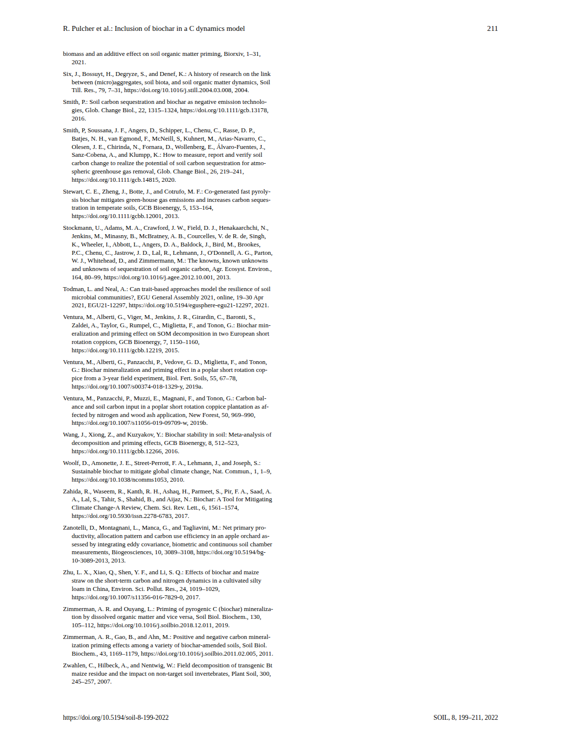R. Pulcher et al.: Inclusion of biochar in a C dynamics model 211
biomass and an additive effect on soil organic matter priming, Biorxiv, 1–31, 2021.
Six, J., Bossuyt, H., Degryze, S., and Denef, K.: A history of research on the link between (micro)aggregates, soil biota, and soil organic matter dynamics, Soil Till. Res., 79, 7–31, https://doi.org/10.1016/j.still.2004.03.008, 2004.
Smith, P.: Soil carbon sequestration and biochar as negative emission technologies, Glob. Change Biol., 22, 1315–1324, https://doi.org/10.1111/gcb.13178, 2016.
Smith, P, Soussana, J. F., Angers, D., Schipper, L., Chenu, C., Rasse, D. P., Batjes, N. H., van Egmond, F., McNeill, S, Kuhnert, M., Arias-Navarro, C., Olesen, J. E., Chirinda, N., Fornara, D., Wollenberg, E., Álvaro-Fuentes, J., Sanz-Cobena, A., and Klumpp, K.: How to measure, report and verify soil carbon change to realize the potential of soil carbon sequestration for atmospheric greenhouse gas removal, Glob. Change Biol., 26, 219–241, https://doi.org/10.1111/gcb.14815, 2020.
Stewart, C. E., Zheng, J., Botte, J., and Cotrufo, M. F.: Co-generated fast pyrolysis biochar mitigates green-house gas emissions and increases carbon sequestration in temperate soils, GCB Bioenergy, 5, 153–164, https://doi.org/10.1111/gcbb.12001, 2013.
Stockmann, U., Adams, M. A., Crawford, J. W., Field, D. J., Henakaarchchi, N., Jenkins, M., Minasny, B., McBratney, A. B., Courcelles, V. de R. de, Singh, K., Wheeler, I., Abbott, L., Angers, D. A., Baldock, J., Bird, M., Brookes, P.C., Chenu, C., Jastrow, J. D., Lal, R., Lehmann, J., O'Donnell, A. G., Parton, W. J., Whitehead, D., and Zimmermann, M.: The knowns, known unknowns and unknowns of sequestration of soil organic carbon, Agr. Ecosyst. Environ., 164, 80–99, https://doi.org/10.1016/j.agee.2012.10.001, 2013.
Todman, L. and Neal, A.: Can trait-based approaches model the resilience of soil microbial communities?, EGU General Assembly 2021, online, 19–30 Apr 2021, EGU21-12297, https://doi.org/10.5194/egusphere-egu21-12297, 2021.
Ventura, M., Alberti, G., Viger, M., Jenkins, J. R., Girardin, C., Baronti, S., Zaldei, A., Taylor, G., Rumpel, C., Miglietta, F., and Tonon, G.: Biochar mineralization and priming effect on SOM decomposition in two European short rotation coppices, GCB Bioenergy, 7, 1150–1160, https://doi.org/10.1111/gcbb.12219, 2015.
Ventura, M., Alberti, G., Panzacchi, P., Vedove, G. D., Miglietta, F., and Tonon, G.: Biochar mineralization and priming effect in a poplar short rotation coppice from a 3-year field experiment, Biol. Fert. Soils, 55, 67–78, https://doi.org/10.1007/s00374-018-1329-y, 2019a.
Ventura, M., Panzacchi, P., Muzzi, E., Magnani, F., and Tonon, G.: Carbon balance and soil carbon input in a poplar short rotation coppice plantation as affected by nitrogen and wood ash application, New Forest, 50, 969–990, https://doi.org/10.1007/s11056-019-09709-w, 2019b.
Wang, J., Xiong, Z., and Kuzyakov, Y.: Biochar stability in soil: Meta-analysis of decomposition and priming effects, GCB Bioenergy, 8, 512–523, https://doi.org/10.1111/gcbb.12266, 2016.
Woolf, D., Amonette, J. E., Street-Perrott, F. A., Lehmann, J., and Joseph, S.: Sustainable biochar to mitigate global climate change, Nat. Commun., 1, 1–9, https://doi.org/10.1038/ncomms1053, 2010.
Zahida, R., Waseem, R., Kanth, R. H., Ashaq, H., Parmeet, S., Pir, F. A., Saad, A. A., Lal, S., Tahir, S., Shahid, B., and Aijaz, N.: Biochar: A Tool for Mitigating Climate Change-A Review, Chem. Sci. Rev. Lett., 6, 1561–1574, https://doi.org/10.5930/issn.2278-6783, 2017.
Zanotelli, D., Montagnani, L., Manca, G., and Tagliavini, M.: Net primary productivity, allocation pattern and carbon use efficiency in an apple orchard assessed by integrating eddy covariance, biometric and continuous soil chamber measurements, Biogeosciences, 10, 3089–3108, https://doi.org/10.5194/bg-10-3089-2013, 2013.
Zhu, L. X., Xiao, Q., Shen, Y. F., and Li, S. Q.: Effects of biochar and maize straw on the short-term carbon and nitrogen dynamics in a cultivated silty loam in China, Environ. Sci. Pollut. Res., 24, 1019–1029, https://doi.org/10.1007/s11356-016-7829-0, 2017.
Zimmerman, A. R. and Ouyang, L.: Priming of pyrogenic C (biochar) mineralization by dissolved organic matter and vice versa, Soil Biol. Biochem., 130, 105–112, https://doi.org/10.1016/j.soilbio.2018.12.011, 2019.
Zimmerman, A. R., Gao, B., and Ahn, M.: Positive and negative carbon mineralization priming effects among a variety of biochar-amended soils, Soil Biol. Biochem., 43, 1169–1179, https://doi.org/10.1016/j.soilbio.2011.02.005, 2011.
Zwahlen, C., Hilbeck, A., and Nentwig, W.: Field decomposition of transgenic Bt maize residue and the impact on non-target soil invertebrates, Plant Soil, 300, 245–257, 2007.
https://doi.org/10.5194/soil-8-199-2022 SOIL, 8, 199–211, 2022